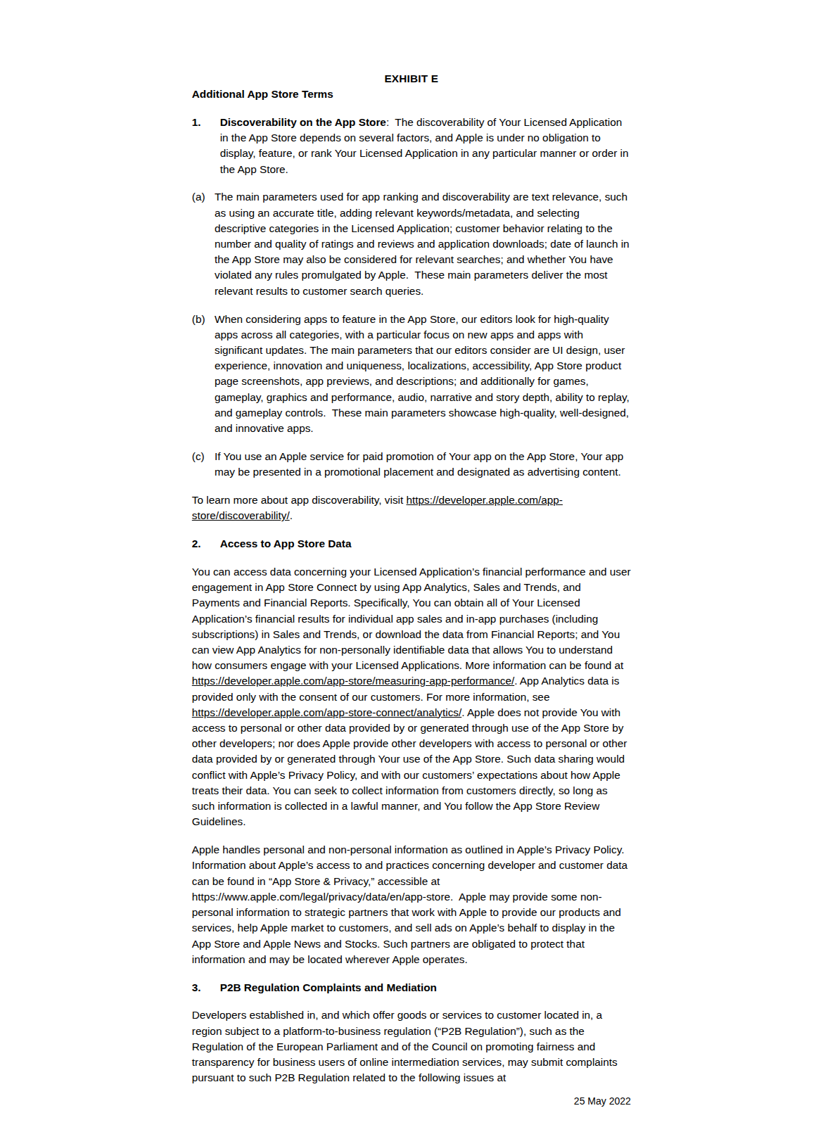EXHIBIT E
Additional App Store Terms
1.
Discoverability on the App Store: The discoverability of Your Licensed Application in the App Store depends on several factors, and Apple is under no obligation to display, feature, or rank Your Licensed Application in any particular manner or order in the App Store.
(a)
The main parameters used for app ranking and discoverability are text relevance, such as using an accurate title, adding relevant keywords/metadata, and selecting descriptive categories in the Licensed Application; customer behavior relating to the number and quality of ratings and reviews and application downloads; date of launch in the App Store may also be considered for relevant searches; and whether You have violated any rules promulgated by Apple. These main parameters deliver the most relevant results to customer search queries.
(b)
When considering apps to feature in the App Store, our editors look for high-quality apps across all categories, with a particular focus on new apps and apps with significant updates. The main parameters that our editors consider are UI design, user experience, innovation and uniqueness, localizations, accessibility, App Store product page screenshots, app previews, and descriptions; and additionally for games, gameplay, graphics and performance, audio, narrative and story depth, ability to replay, and gameplay controls. These main parameters showcase high-quality, well-designed, and innovative apps.
(c)
If You use an Apple service for paid promotion of Your app on the App Store, Your app may be presented in a promotional placement and designated as advertising content.
To learn more about app discoverability, visit https://developer.apple.com/app-store/discoverability/.
2.
Access to App Store Data
You can access data concerning your Licensed Application’s financial performance and user engagement in App Store Connect by using App Analytics, Sales and Trends, and Payments and Financial Reports. Specifically, You can obtain all of Your Licensed Application’s financial results for individual app sales and in-app purchases (including subscriptions) in Sales and Trends, or download the data from Financial Reports; and You can view App Analytics for non-personally identifiable data that allows You to understand how consumers engage with your Licensed Applications. More information can be found at https://developer.apple.com/app-store/measuring-app-performance/. App Analytics data is provided only with the consent of our customers. For more information, see https://developer.apple.com/app-store-connect/analytics/. Apple does not provide You with access to personal or other data provided by or generated through use of the App Store by other developers; nor does Apple provide other developers with access to personal or other data provided by or generated through Your use of the App Store. Such data sharing would conflict with Apple’s Privacy Policy, and with our customers’ expectations about how Apple treats their data. You can seek to collect information from customers directly, so long as such information is collected in a lawful manner, and You follow the App Store Review Guidelines.
Apple handles personal and non-personal information as outlined in Apple’s Privacy Policy. Information about Apple’s access to and practices concerning developer and customer data can be found in “App Store & Privacy,” accessible at https://www.apple.com/legal/privacy/data/en/app-store. Apple may provide some non-personal information to strategic partners that work with Apple to provide our products and services, help Apple market to customers, and sell ads on Apple’s behalf to display in the App Store and Apple News and Stocks. Such partners are obligated to protect that information and may be located wherever Apple operates.
3.
P2B Regulation Complaints and Mediation
Developers established in, and which offer goods or services to customer located in, a region subject to a platform-to-business regulation (“P2B Regulation”), such as the Regulation of the European Parliament and of the Council on promoting fairness and transparency for business users of online intermediation services, may submit complaints pursuant to such P2B Regulation related to the following issues at
25 May 2022